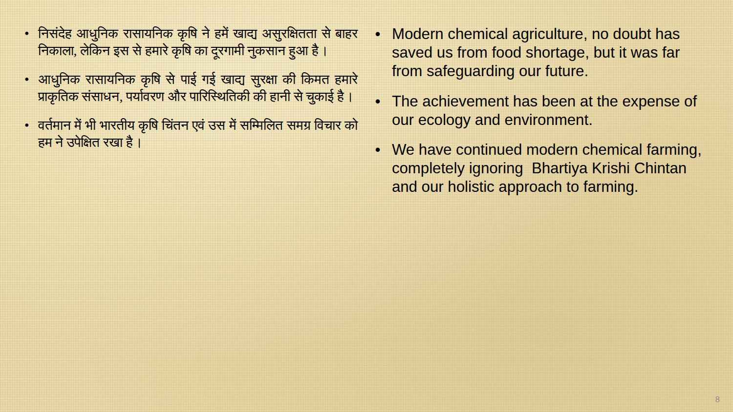निसंदेह आधुनिक रासायनिक कृषि ने हमें खाद्य असुरक्षितता से बाहर निकाला, लेकिन इस से हमारे कृषि का दूरगामी नुकसान हुआ है।
आधुनिक रासायनिक कृषि से पाई गई खाद्य सुरक्षा की किमत हमारे प्राकृतिक संसाधन, पर्यावरण और पारिस्थितिकी की हानी से चुकाई है।
वर्तमान में भी भारतीय कृषि चिंतन एवं उस में सम्मिलित समग्र विचार को हम ने उपेक्षित रखा है।
Modern chemical agriculture, no doubt has saved us from food shortage, but it was far from safeguarding our future.
The achievement has been at the expense of our ecology and environment.
We have continued modern chemical farming, completely ignoring Bhartiya Krishi Chintan and our holistic approach to farming.
8